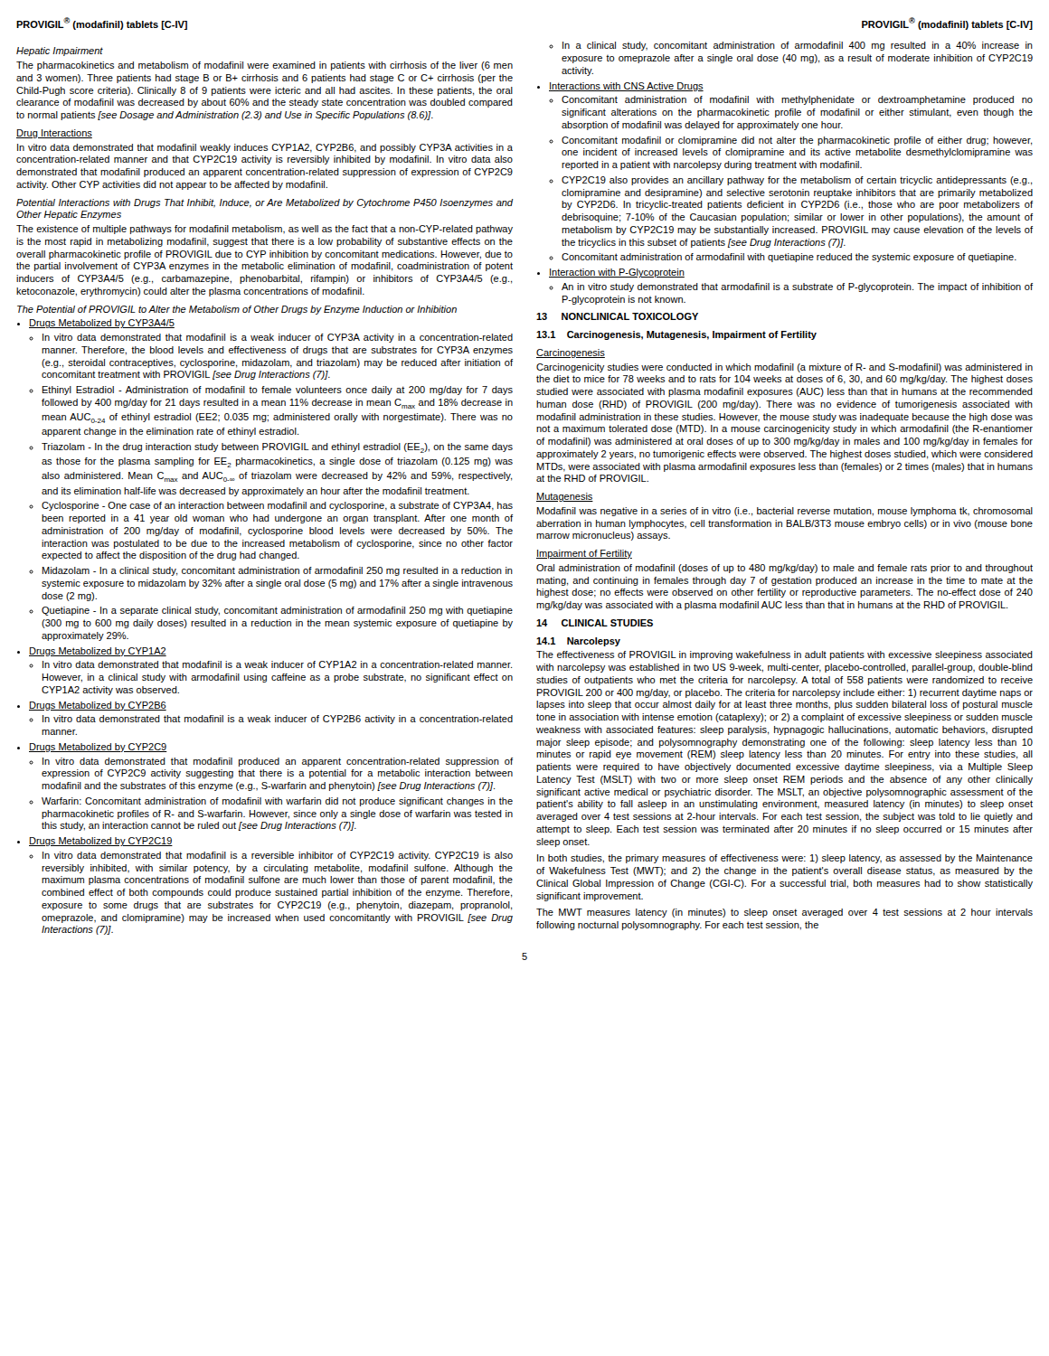PROVIGIL® (modafinil) tablets [C-IV] PROVIGIL® (modafinil) tablets [C-IV]
Hepatic Impairment
The pharmacokinetics and metabolism of modafinil were examined in patients with cirrhosis of the liver (6 men and 3 women). Three patients had stage B or B+ cirrhosis and 6 patients had stage C or C+ cirrhosis (per the Child-Pugh score criteria). Clinically 8 of 9 patients were icteric and all had ascites. In these patients, the oral clearance of modafinil was decreased by about 60% and the steady state concentration was doubled compared to normal patients [see Dosage and Administration (2.3) and Use in Specific Populations (8.6)].
Drug Interactions
In vitro data demonstrated that modafinil weakly induces CYP1A2, CYP2B6, and possibly CYP3A activities in a concentration-related manner and that CYP2C19 activity is reversibly inhibited by modafinil. In vitro data also demonstrated that modafinil produced an apparent concentration-related suppression of expression of CYP2C9 activity. Other CYP activities did not appear to be affected by modafinil.
Potential Interactions with Drugs That Inhibit, Induce, or Are Metabolized by Cytochrome P450 Isoenzymes and Other Hepatic Enzymes
The existence of multiple pathways for modafinil metabolism, as well as the fact that a non-CYP-related pathway is the most rapid in metabolizing modafinil, suggest that there is a low probability of substantive effects on the overall pharmacokinetic profile of PROVIGIL due to CYP inhibition by concomitant medications. However, due to the partial involvement of CYP3A enzymes in the metabolic elimination of modafinil, coadministration of potent inducers of CYP3A4/5 (e.g., carbamazepine, phenobarbital, rifampin) or inhibitors of CYP3A4/5 (e.g., ketoconazole, erythromycin) could alter the plasma concentrations of modafinil.
The Potential of PROVIGIL to Alter the Metabolism of Other Drugs by Enzyme Induction or Inhibition
Drugs Metabolized by CYP3A4/5
In vitro data demonstrated that modafinil is a weak inducer of CYP3A activity in a concentration-related manner. Therefore, the blood levels and effectiveness of drugs that are substrates for CYP3A enzymes (e.g., steroidal contraceptives, cyclosporine, midazolam, and triazolam) may be reduced after initiation of concomitant treatment with PROVIGIL [see Drug Interactions (7)].
Ethinyl Estradiol - Administration of modafinil to female volunteers once daily at 200 mg/day for 7 days followed by 400 mg/day for 21 days resulted in a mean 11% decrease in mean Cmax and 18% decrease in mean AUC0-24 of ethinyl estradiol (EE2; 0.035 mg; administered orally with norgestimate). There was no apparent change in the elimination rate of ethinyl estradiol.
Triazolam - In the drug interaction study between PROVIGIL and ethinyl estradiol (EE2), on the same days as those for the plasma sampling for EE2 pharmacokinetics, a single dose of triazolam (0.125 mg) was also administered. Mean Cmax and AUC0-∞ of triazolam were decreased by 42% and 59%, respectively, and its elimination half-life was decreased by approximately an hour after the modafinil treatment.
Cyclosporine - One case of an interaction between modafinil and cyclosporine, a substrate of CYP3A4, has been reported in a 41 year old woman who had undergone an organ transplant. After one month of administration of 200 mg/day of modafinil, cyclosporine blood levels were decreased by 50%. The interaction was postulated to be due to the increased metabolism of cyclosporine, since no other factor expected to affect the disposition of the drug had changed.
Midazolam - In a clinical study, concomitant administration of armodafinil 250 mg resulted in a reduction in systemic exposure to midazolam by 32% after a single oral dose (5 mg) and 17% after a single intravenous dose (2 mg).
Quetiapine - In a separate clinical study, concomitant administration of armodafinil 250 mg with quetiapine (300 mg to 600 mg daily doses) resulted in a reduction in the mean systemic exposure of quetiapine by approximately 29%.
Drugs Metabolized by CYP1A2
In vitro data demonstrated that modafinil is a weak inducer of CYP1A2 in a concentration-related manner. However, in a clinical study with armodafinil using caffeine as a probe substrate, no significant effect on CYP1A2 activity was observed.
Drugs Metabolized by CYP2B6
In vitro data demonstrated that modafinil is a weak inducer of CYP2B6 activity in a concentration-related manner.
Drugs Metabolized by CYP2C9
In vitro data demonstrated that modafinil produced an apparent concentration-related suppression of expression of CYP2C9 activity suggesting that there is a potential for a metabolic interaction between modafinil and the substrates of this enzyme (e.g., S-warfarin and phenytoin) [see Drug Interactions (7)].
Warfarin: Concomitant administration of modafinil with warfarin did not produce significant changes in the pharmacokinetic profiles of R- and S-warfarin. However, since only a single dose of warfarin was tested in this study, an interaction cannot be ruled out [see Drug Interactions (7)].
Drugs Metabolized by CYP2C19
In vitro data demonstrated that modafinil is a reversible inhibitor of CYP2C19 activity. CYP2C19 is also reversibly inhibited, with similar potency, by a circulating metabolite, modafinil sulfone. Although the maximum plasma concentrations of modafinil sulfone are much lower than those of parent modafinil, the combined effect of both compounds could produce sustained partial inhibition of the enzyme. Therefore, exposure to some drugs that are substrates for CYP2C19 (e.g., phenytoin, diazepam, propranolol, omeprazole, and clomipramine) may be increased when used concomitantly with PROVIGIL [see Drug Interactions (7)].
In a clinical study, concomitant administration of armodafinil 400 mg resulted in a 40% increase in exposure to omeprazole after a single oral dose (40 mg), as a result of moderate inhibition of CYP2C19 activity.
Interactions with CNS Active Drugs
Concomitant administration of modafinil with methylphenidate or dextroamphetamine produced no significant alterations on the pharmacokinetic profile of modafinil or either stimulant, even though the absorption of modafinil was delayed for approximately one hour.
Concomitant modafinil or clomipramine did not alter the pharmacokinetic profile of either drug; however, one incident of increased levels of clomipramine and its active metabolite desmethylclomipramine was reported in a patient with narcolepsy during treatment with modafinil.
CYP2C19 also provides an ancillary pathway for the metabolism of certain tricyclic antidepressants (e.g., clomipramine and desipramine) and selective serotonin reuptake inhibitors that are primarily metabolized by CYP2D6. In tricyclic-treated patients deficient in CYP2D6 (i.e., those who are poor metabolizers of debrisoquine; 7-10% of the Caucasian population; similar or lower in other populations), the amount of metabolism by CYP2C19 may be substantially increased. PROVIGIL may cause elevation of the levels of the tricyclics in this subset of patients [see Drug Interactions (7)].
Concomitant administration of armodafinil with quetiapine reduced the systemic exposure of quetiapine.
Interaction with P-Glycoprotein
An in vitro study demonstrated that armodafinil is a substrate of P-glycoprotein. The impact of inhibition of P-glycoprotein is not known.
13 NONCLINICAL TOXICOLOGY
13.1 Carcinogenesis, Mutagenesis, Impairment of Fertility
Carcinogenesis
Carcinogenicity studies were conducted in which modafinil (a mixture of R- and S-modafinil) was administered in the diet to mice for 78 weeks and to rats for 104 weeks at doses of 6, 30, and 60 mg/kg/day. The highest doses studied were associated with plasma modafinil exposures (AUC) less than that in humans at the recommended human dose (RHD) of PROVIGIL (200 mg/day). There was no evidence of tumorigenesis associated with modafinil administration in these studies. However, the mouse study was inadequate because the high dose was not a maximum tolerated dose (MTD). In a mouse carcinogenicity study in which armodafinil (the R-enantiomer of modafinil) was administered at oral doses of up to 300 mg/kg/day in males and 100 mg/kg/day in females for approximately 2 years, no tumorigenic effects were observed. The highest doses studied, which were considered MTDs, were associated with plasma armodafinil exposures less than (females) or 2 times (males) that in humans at the RHD of PROVIGIL.
Mutagenesis
Modafinil was negative in a series of in vitro (i.e., bacterial reverse mutation, mouse lymphoma tk, chromosomal aberration in human lymphocytes, cell transformation in BALB/3T3 mouse embryo cells) or in vivo (mouse bone marrow micronucleus) assays.
Impairment of Fertility
Oral administration of modafinil (doses of up to 480 mg/kg/day) to male and female rats prior to and throughout mating, and continuing in females through day 7 of gestation produced an increase in the time to mate at the highest dose; no effects were observed on other fertility or reproductive parameters. The no-effect dose of 240 mg/kg/day was associated with a plasma modafinil AUC less than that in humans at the RHD of PROVIGIL.
14 CLINICAL STUDIES
14.1 Narcolepsy
The effectiveness of PROVIGIL in improving wakefulness in adult patients with excessive sleepiness associated with narcolepsy was established in two US 9-week, multi-center, placebo-controlled, parallel-group, double-blind studies of outpatients who met the criteria for narcolepsy. A total of 558 patients were randomized to receive PROVIGIL 200 or 400 mg/day, or placebo. The criteria for narcolepsy include either: 1) recurrent daytime naps or lapses into sleep that occur almost daily for at least three months, plus sudden bilateral loss of postural muscle tone in association with intense emotion (cataplexy); or 2) a complaint of excessive sleepiness or sudden muscle weakness with associated features: sleep paralysis, hypnagogic hallucinations, automatic behaviors, disrupted major sleep episode; and polysomnography demonstrating one of the following: sleep latency less than 10 minutes or rapid eye movement (REM) sleep latency less than 20 minutes. For entry into these studies, all patients were required to have objectively documented excessive daytime sleepiness, via a Multiple Sleep Latency Test (MSLT) with two or more sleep onset REM periods and the absence of any other clinically significant active medical or psychiatric disorder. The MSLT, an objective polysomnographic assessment of the patient's ability to fall asleep in an unstimulating environment, measured latency (in minutes) to sleep onset averaged over 4 test sessions at 2-hour intervals. For each test session, the subject was told to lie quietly and attempt to sleep. Each test session was terminated after 20 minutes if no sleep occurred or 15 minutes after sleep onset.
In both studies, the primary measures of effectiveness were: 1) sleep latency, as assessed by the Maintenance of Wakefulness Test (MWT); and 2) the change in the patient's overall disease status, as measured by the Clinical Global Impression of Change (CGI-C). For a successful trial, both measures had to show statistically significant improvement.
The MWT measures latency (in minutes) to sleep onset averaged over 4 test sessions at 2 hour intervals following nocturnal polysomnography. For each test session, the
5